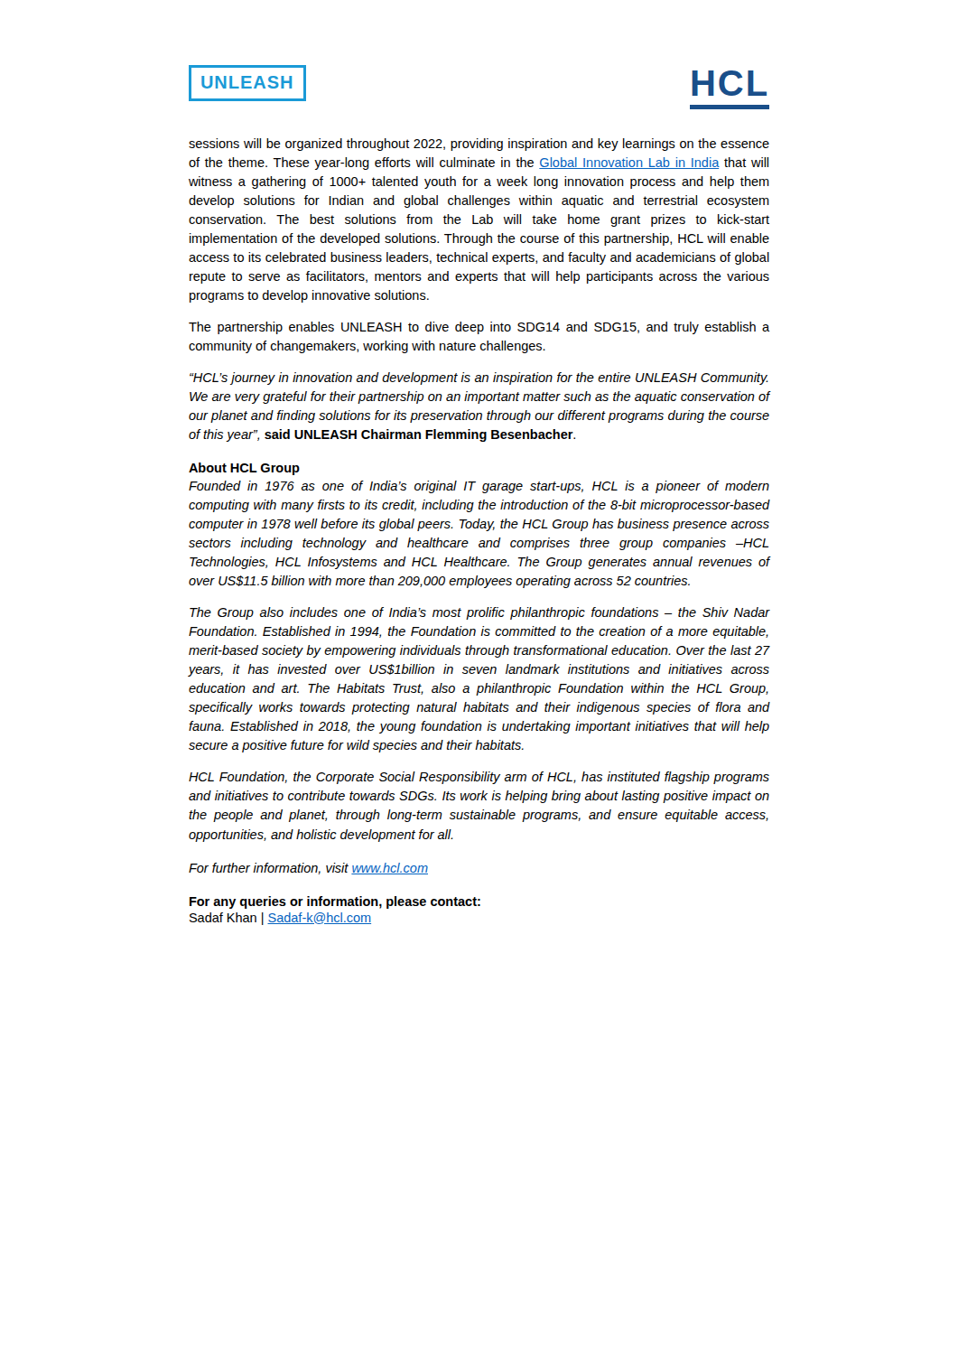UNLEASH
HCL
sessions will be organized throughout 2022, providing inspiration and key learnings on the essence of the theme. These year-long efforts will culminate in the Global Innovation Lab in India that will witness a gathering of 1000+ talented youth for a week long innovation process and help them develop solutions for Indian and global challenges within aquatic and terrestrial ecosystem conservation. The best solutions from the Lab will take home grant prizes to kick-start implementation of the developed solutions. Through the course of this partnership, HCL will enable access to its celebrated business leaders, technical experts, and faculty and academicians of global repute to serve as facilitators, mentors and experts that will help participants across the various programs to develop innovative solutions.
The partnership enables UNLEASH to dive deep into SDG14 and SDG15, and truly establish a community of changemakers, working with nature challenges.
“HCL’s journey in innovation and development is an inspiration for the entire UNLEASH Community. We are very grateful for their partnership on an important matter such as the aquatic conservation of our planet and finding solutions for its preservation through our different programs during the course of this year”, said UNLEASH Chairman Flemming Besenbacher.
About HCL Group
Founded in 1976 as one of India’s original IT garage start-ups, HCL is a pioneer of modern computing with many firsts to its credit, including the introduction of the 8-bit microprocessor-based computer in 1978 well before its global peers. Today, the HCL Group has business presence across sectors including technology and healthcare and comprises three group companies –HCL Technologies, HCL Infosystems and HCL Healthcare. The Group generates annual revenues of over US$11.5 billion with more than 209,000 employees operating across 52 countries.
The Group also includes one of India’s most prolific philanthropic foundations – the Shiv Nadar Foundation. Established in 1994, the Foundation is committed to the creation of a more equitable, merit-based society by empowering individuals through transformational education. Over the last 27 years, it has invested over US$1billion in seven landmark institutions and initiatives across education and art. The Habitats Trust, also a philanthropic Foundation within the HCL Group, specifically works towards protecting natural habitats and their indigenous species of flora and fauna. Established in 2018, the young foundation is undertaking important initiatives that will help secure a positive future for wild species and their habitats.
HCL Foundation, the Corporate Social Responsibility arm of HCL, has instituted flagship programs and initiatives to contribute towards SDGs. Its work is helping bring about lasting positive impact on the people and planet, through long-term sustainable programs, and ensure equitable access, opportunities, and holistic development for all.
For further information, visit www.hcl.com
For any queries or information, please contact:
Sadaf Khan | Sadaf-k@hcl.com